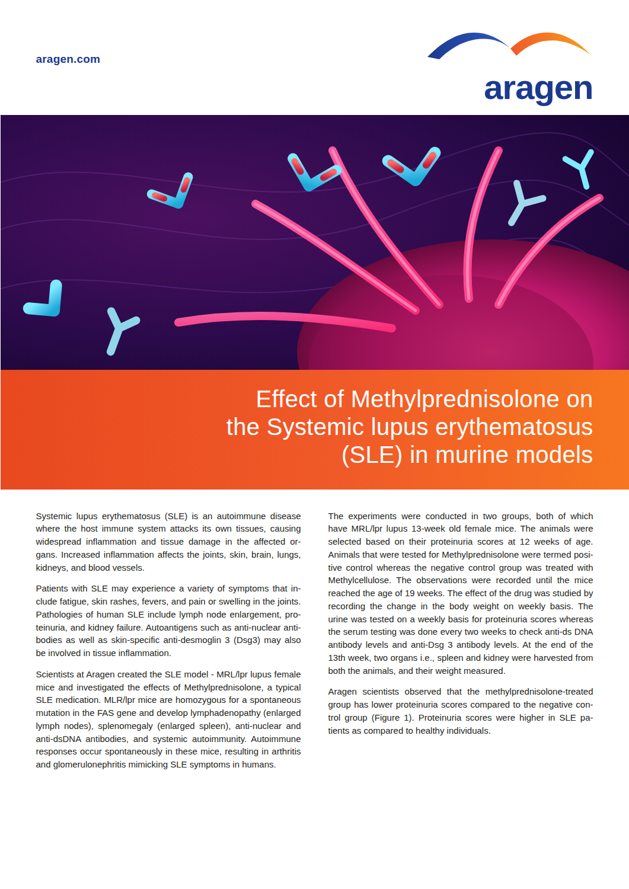aragen.com
aragen
Effect of Methylprednisolone on
the Systemic lupus erythematosus
(SLE) in murine models
Systemic lupus erythematosus (SLE) is an autoimmune disease where the host immune system attacks its own tissues, causing widespread inflammation and tissue damage in the affected organs. Increased inflammation affects the joints, skin, brain, lungs, kidneys, and blood vessels.
Patients with SLE may experience a variety of symptoms that include fatigue, skin rashes, fevers, and pain or swelling in the joints. Pathologies of human SLE include lymph node enlargement, proteinuria, and kidney failure. Autoantigens such as anti-nuclear antibodies as well as skin-specific anti-desmoglin 3 (Dsg3) may also be involved in tissue inflammation.
Scientists at Aragen created the SLE model - MRL/lpr lupus female mice and investigated the effects of Methylprednisolone, a typical SLE medication. MLR/lpr mice are homozygous for a spontaneous mutation in the FAS gene and develop lymphadenopathy (enlarged lymph nodes), splenomegaly (enlarged spleen), anti-nuclear and anti-dsDNA antibodies, and systemic autoimmunity. Autoimmune responses occur spontaneously in these mice, resulting in arthritis and glomerulonephritis mimicking SLE symptoms in humans.
The experiments were conducted in two groups, both of which have MRL/lpr lupus 13-week old female mice. The animals were selected based on their proteinuria scores at 12 weeks of age. Animals that were tested for Methylprednisolone were termed positive control whereas the negative control group was treated with Methylcellulose. The observations were recorded until the mice reached the age of 19 weeks. The effect of the drug was studied by recording the change in the body weight on weekly basis. The urine was tested on a weekly basis for proteinuria scores whereas the serum testing was done every two weeks to check anti-ds DNA antibody levels and anti-Dsg 3 antibody levels. At the end of the 13th week, two organs i.e., spleen and kidney were harvested from both the animals, and their weight measured.
Aragen scientists observed that the methylprednisolone-treated group has lower proteinuria scores compared to the negative control group (Figure 1). Proteinuria scores were higher in SLE patients as compared to healthy individuals.